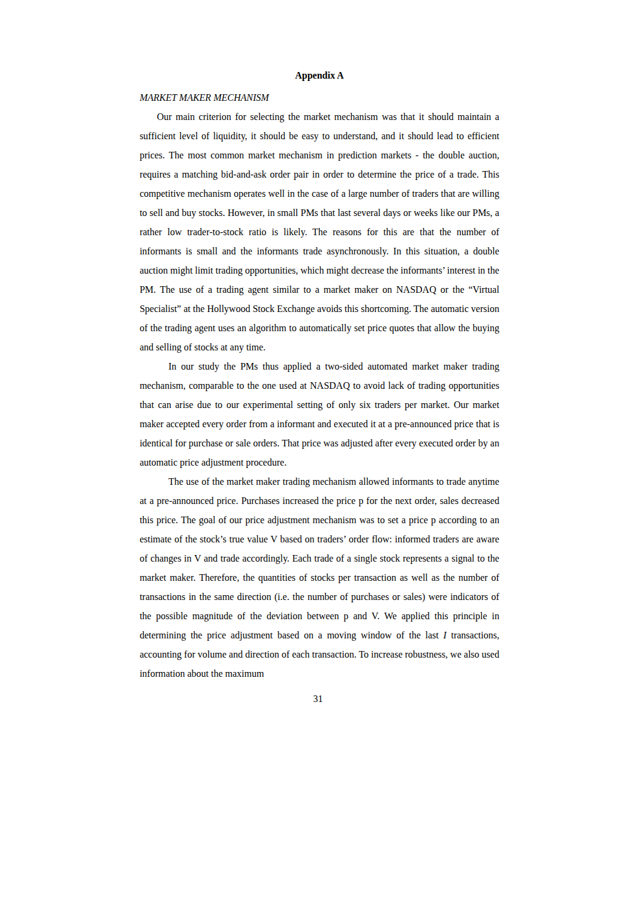Appendix A
MARKET MAKER MECHANISM
Our main criterion for selecting the market mechanism was that it should maintain a sufficient level of liquidity, it should be easy to understand, and it should lead to efficient prices. The most common market mechanism in prediction markets - the double auction, requires a matching bid-and-ask order pair in order to determine the price of a trade. This competitive mechanism operates well in the case of a large number of traders that are willing to sell and buy stocks. However, in small PMs that last several days or weeks like our PMs, a rather low trader-to-stock ratio is likely. The reasons for this are that the number of informants is small and the informants trade asynchronously. In this situation, a double auction might limit trading opportunities, which might decrease the informants’ interest in the PM. The use of a trading agent similar to a market maker on NASDAQ or the “Virtual Specialist” at the Hollywood Stock Exchange avoids this shortcoming. The automatic version of the trading agent uses an algorithm to automatically set price quotes that allow the buying and selling of stocks at any time.
In our study the PMs thus applied a two-sided automated market maker trading mechanism, comparable to the one used at NASDAQ to avoid lack of trading opportunities that can arise due to our experimental setting of only six traders per market. Our market maker accepted every order from a informant and executed it at a pre-announced price that is identical for purchase or sale orders. That price was adjusted after every executed order by an automatic price adjustment procedure.
The use of the market maker trading mechanism allowed informants to trade anytime at a pre-announced price. Purchases increased the price p for the next order, sales decreased this price. The goal of our price adjustment mechanism was to set a price p according to an estimate of the stock’s true value V based on traders’ order flow: informed traders are aware of changes in V and trade accordingly. Each trade of a single stock represents a signal to the market maker. Therefore, the quantities of stocks per transaction as well as the number of transactions in the same direction (i.e. the number of purchases or sales) were indicators of the possible magnitude of the deviation between p and V. We applied this principle in determining the price adjustment based on a moving window of the last I transactions, accounting for volume and direction of each transaction. To increase robustness, we also used information about the maximum
31